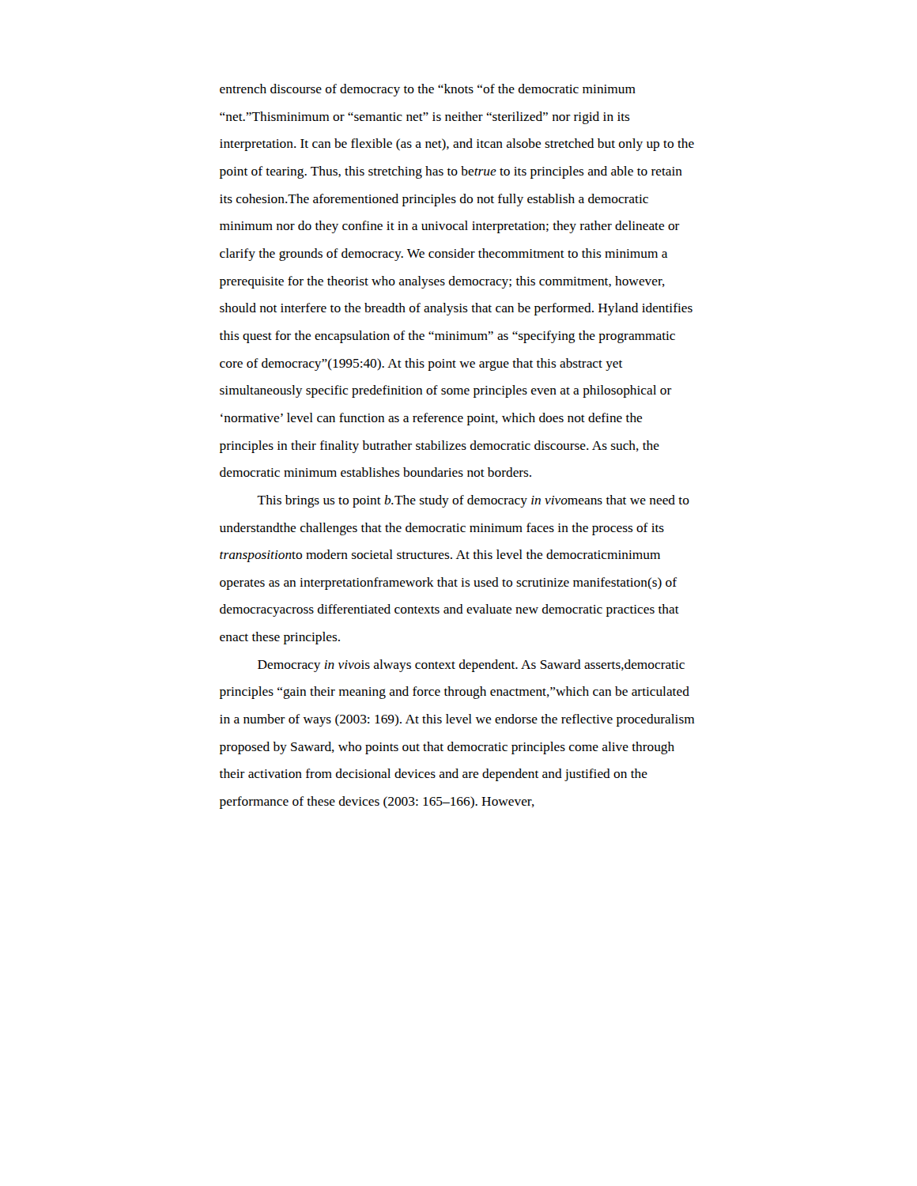entrench discourse of democracy to the “knots “of the democratic minimum “net.”Thisminimum or “semantic net” is neither “sterilized” nor rigid in its interpretation. It can be flexible (as a net), and itcan alsobe stretched but only up to the point of tearing. Thus, this stretching has to betrue to its principles and able to retain its cohesion.The aforementioned principles do not fully establish a democratic minimum nor do they confine it in a univocal interpretation; they rather delineate or clarify the grounds of democracy. We consider thecommitment to this minimum a prerequisite for the theorist who analyses democracy; this commitment, however, should not interfere to the breadth of analysis that can be performed. Hyland identifies this quest for the encapsulation of the “minimum” as “specifying the programmatic core of democracy”(1995:40). At this point we argue that this abstract yet simultaneously specific predefinition of some principles even at a philosophical or ‘normative’ level can function as a reference point, which does not define the principles in their finality butrather stabilizes democratic discourse. As such, the democratic minimum establishes boundaries not borders.
This brings us to point b. The study of democracy in vivomeans that we need to understandthe challenges that the democratic minimum faces in the process of its transpositionto modern societal structures. At this level the democraticminimum operates as an interpretationframework that is used to scrutinize manifestation(s) of democracyacross differentiated contexts and evaluate new democratic practices that enact these principles.
Democracy in vivois always context dependent. As Saward asserts,democratic principles “gain their meaning and force through enactment,”which can be articulated in a number of ways (2003: 169). At this level we endorse the reflective proceduralism proposed by Saward, who points out that democratic principles come alive through their activation from decisional devices and are dependent and justified on the performance of these devices (2003: 165–166). However,